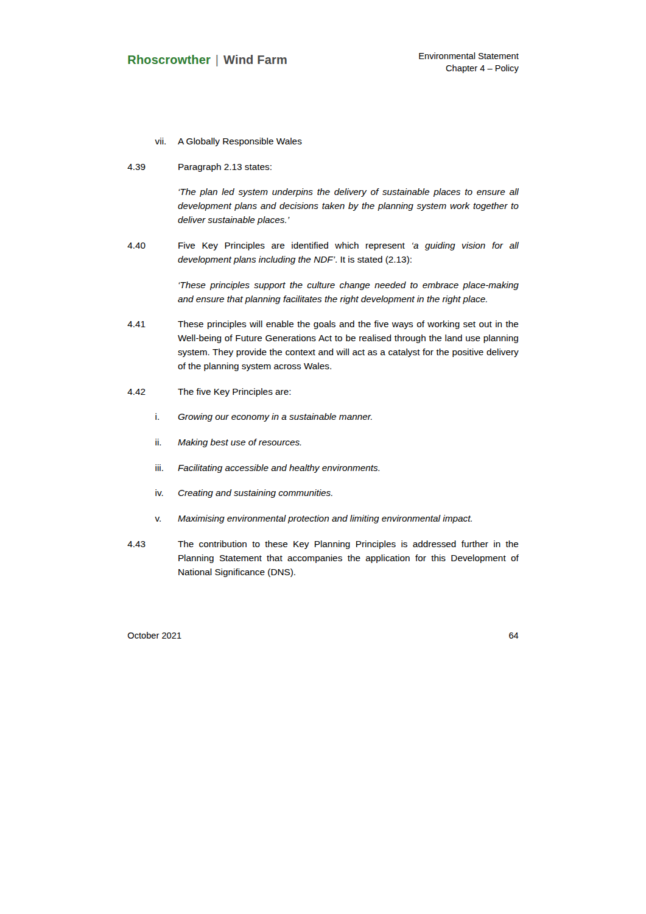Rhoscrowther | Wind Farm
Environmental Statement
Chapter 4 – Policy
vii.
A Globally Responsible Wales
4.39
Paragraph 2.13 states:
‘The plan led system underpins the delivery of sustainable places to ensure all development plans and decisions taken by the planning system work together to deliver sustainable places.’
4.40
Five Key Principles are identified which represent ‘a guiding vision for all development plans including the NDF’. It is stated (2.13):
‘These principles support the culture change needed to embrace place-making and ensure that planning facilitates the right development in the right place.
4.41
These principles will enable the goals and the five ways of working set out in the Well-being of Future Generations Act to be realised through the land use planning system. They provide the context and will act as a catalyst for the positive delivery of the planning system across Wales.
4.42
The five Key Principles are:
i.
Growing our economy in a sustainable manner.
ii.
Making best use of resources.
iii.
Facilitating accessible and healthy environments.
iv.
Creating and sustaining communities.
v.
Maximising environmental protection and limiting environmental impact.
4.43
The contribution to these Key Planning Principles is addressed further in the Planning Statement that accompanies the application for this Development of National Significance (DNS).
October 2021
64